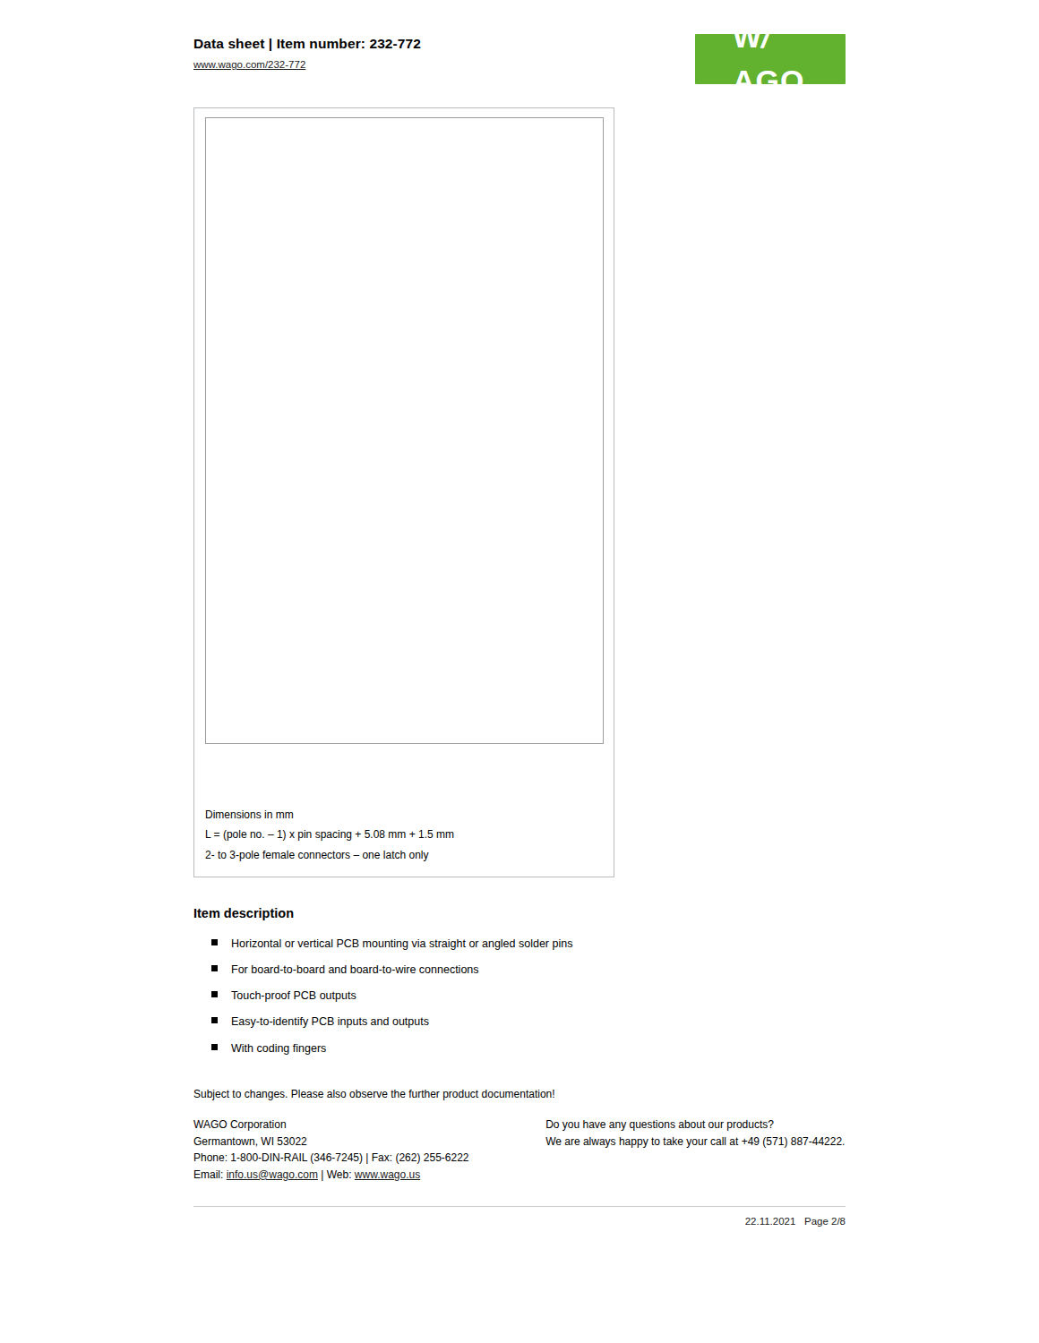Data sheet | Item number: 232-772
www.wago.com/232-772
W/AGO
Dimensions in mm
L = (pole no. – 1) x pin spacing + 5.08 mm + 1.5 mm
2- to 3-pole female connectors – one latch only
Item description
Horizontal or vertical PCB mounting via straight or angled solder pins
For board-to-board and board-to-wire connections
Touch-proof PCB outputs
Easy-to-identify PCB inputs and outputs
With coding fingers
Subject to changes. Please also observe the further product documentation!
WAGO Corporation
Germantown, WI 53022
Phone: 1-800-DIN-RAIL (346-7245) | Fax: (262) 255-6222
Email: info.us@wago.com | Web: www.wago.us
Do you have any questions about our products?
We are always happy to take your call at +49 (571) 887-44222.
22.11.2021 Page 2/8